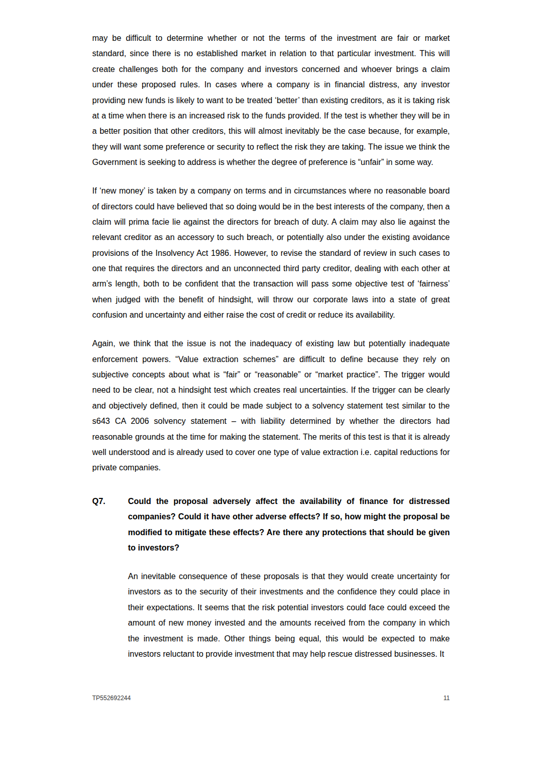may be difficult to determine whether or not the terms of the investment are fair or market standard, since there is no established market in relation to that particular investment. This will create challenges both for the company and investors concerned and whoever brings a claim under these proposed rules. In cases where a company is in financial distress, any investor providing new funds is likely to want to be treated ‘better’ than existing creditors, as it is taking risk at a time when there is an increased risk to the funds provided. If the test is whether they will be in a better position that other creditors, this will almost inevitably be the case because, for example, they will want some preference or security to reflect the risk they are taking. The issue we think the Government is seeking to address is whether the degree of preference is “unfair” in some way.
If ‘new money’ is taken by a company on terms and in circumstances where no reasonable board of directors could have believed that so doing would be in the best interests of the company, then a claim will prima facie lie against the directors for breach of duty. A claim may also lie against the relevant creditor as an accessory to such breach, or potentially also under the existing avoidance provisions of the Insolvency Act 1986. However, to revise the standard of review in such cases to one that requires the directors and an unconnected third party creditor, dealing with each other at arm’s length, both to be confident that the transaction will pass some objective test of ‘fairness’ when judged with the benefit of hindsight, will throw our corporate laws into a state of great confusion and uncertainty and either raise the cost of credit or reduce its availability.
Again, we think that the issue is not the inadequacy of existing law but potentially inadequate enforcement powers. “Value extraction schemes” are difficult to define because they rely on subjective concepts about what is “fair” or “reasonable” or “market practice”. The trigger would need to be clear, not a hindsight test which creates real uncertainties. If the trigger can be clearly and objectively defined, then it could be made subject to a solvency statement test similar to the s643 CA 2006 solvency statement – with liability determined by whether the directors had reasonable grounds at the time for making the statement. The merits of this test is that it is already well understood and is already used to cover one type of value extraction i.e. capital reductions for private companies.
Q7.
Could the proposal adversely affect the availability of finance for distressed companies? Could it have other adverse effects? If so, how might the proposal be modified to mitigate these effects? Are there any protections that should be given to investors?
An inevitable consequence of these proposals is that they would create uncertainty for investors as to the security of their investments and the confidence they could place in their expectations. It seems that the risk potential investors could face could exceed the amount of new money invested and the amounts received from the company in which the investment is made. Other things being equal, this would be expected to make investors reluctant to provide investment that may help rescue distressed businesses. It
TP552692244 11